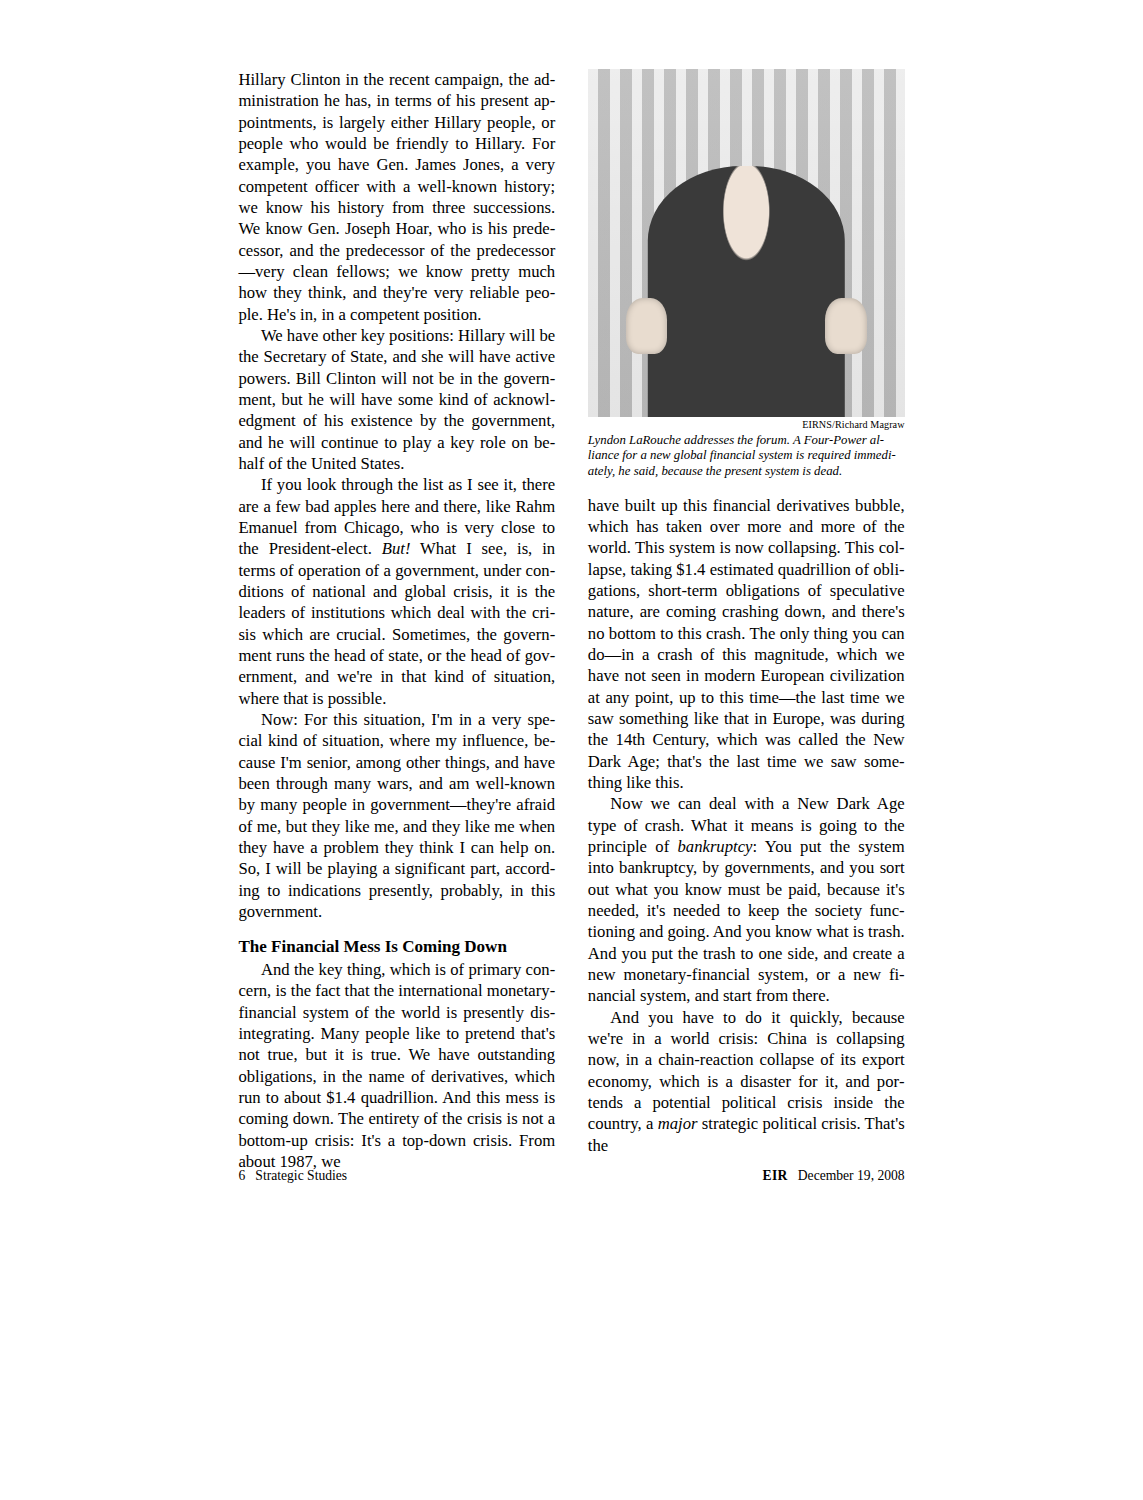Hillary Clinton in the recent campaign, the administration he has, in terms of his present appointments, is largely either Hillary people, or people who would be friendly to Hillary. For example, you have Gen. James Jones, a very competent officer with a well-known history; we know his history from three successions. We know Gen. Joseph Hoar, who is his predecessor, and the predecessor of the predecessor—very clean fellows; we know pretty much how they think, and they're very reliable people. He's in, in a competent position.
We have other key positions: Hillary will be the Secretary of State, and she will have active powers. Bill Clinton will not be in the government, but he will have some kind of acknowledgment of his existence by the government, and he will continue to play a key role on behalf of the United States.
If you look through the list as I see it, there are a few bad apples here and there, like Rahm Emanuel from Chicago, who is very close to the President-elect. But! What I see, is, in terms of operation of a government, under conditions of national and global crisis, it is the leaders of institutions which deal with the crisis which are crucial. Sometimes, the government runs the head of state, or the head of government, and we're in that kind of situation, where that is possible.
Now: For this situation, I'm in a very special kind of situation, where my influence, because I'm senior, among other things, and have been through many wars, and am well-known by many people in government—they're afraid of me, but they like me, and they like me when they have a problem they think I can help on. So, I will be playing a significant part, according to indications presently, probably, in this government.
The Financial Mess Is Coming Down
And the key thing, which is of primary concern, is the fact that the international monetary-financial system of the world is presently disintegrating. Many people like to pretend that's not true, but it is true. We have outstanding obligations, in the name of derivatives, which run to about $1.4 quadrillion. And this mess is coming down. The entirety of the crisis is not a bottom-up crisis: It's a top-down crisis. From about 1987, we
EIRNS/Richard Magraw
Lyndon LaRouche addresses the forum. A Four-Power alliance for a new global financial system is required immediately, he said, because the present system is dead.
have built up this financial derivatives bubble, which has taken over more and more of the world. This system is now collapsing. This collapse, taking $1.4 estimated quadrillion of obligations, short-term obligations of speculative nature, are coming crashing down, and there's no bottom to this crash. The only thing you can do—in a crash of this magnitude, which we have not seen in modern European civilization at any point, up to this time—the last time we saw something like that in Europe, was during the 14th Century, which was called the New Dark Age; that's the last time we saw something like this.
Now we can deal with a New Dark Age type of crash. What it means is going to the principle of bankruptcy: You put the system into bankruptcy, by governments, and you sort out what you know must be paid, because it's needed, it's needed to keep the society functioning and going. And you know what is trash. And you put the trash to one side, and create a new monetary-financial system, or a new financial system, and start from there.
And you have to do it quickly, because we're in a world crisis: China is collapsing now, in a chain-reaction collapse of its export economy, which is a disaster for it, and portends a potential political crisis inside the country, a major strategic political crisis. That's the
6 Strategic Studies
EIR December 19, 2008